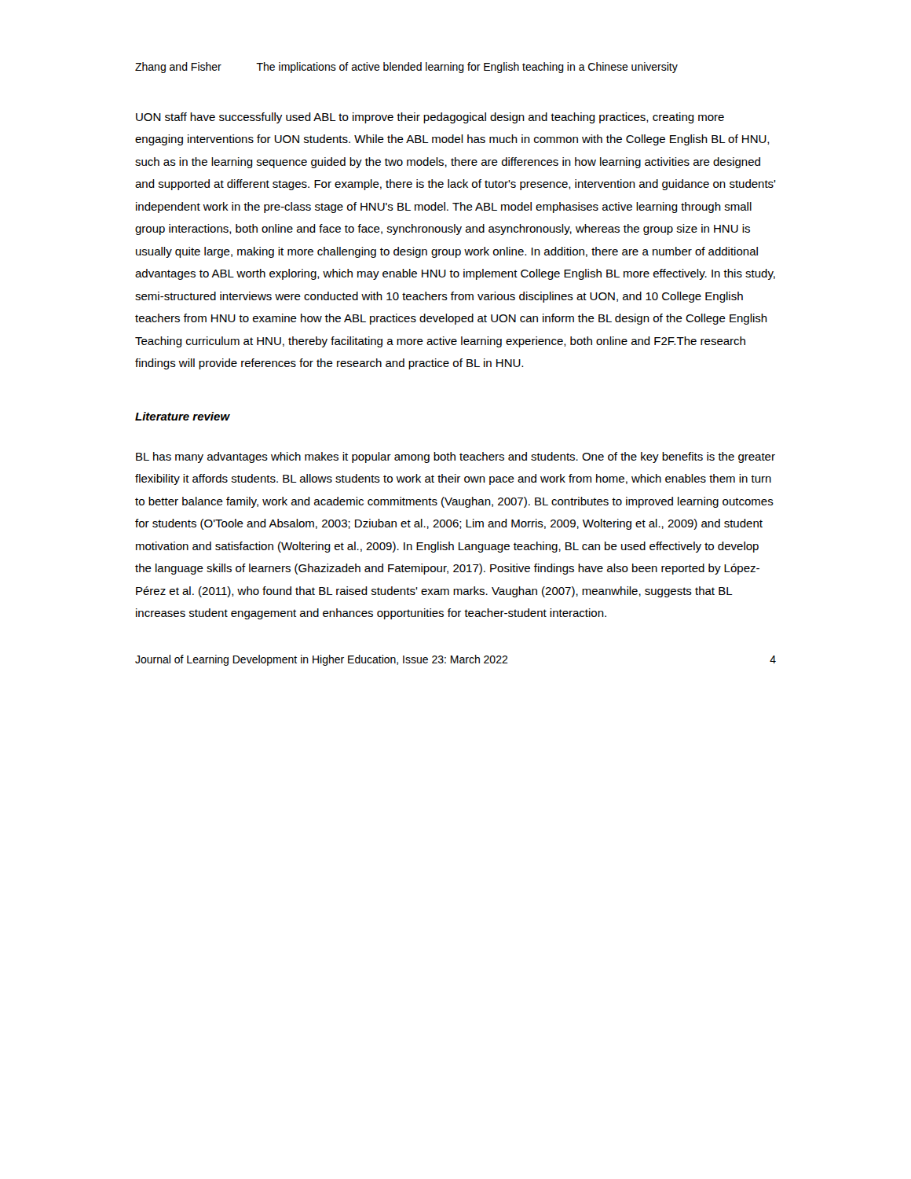Zhang and Fisher The implications of active blended learning for English teaching in a Chinese university
UON staff have successfully used ABL to improve their pedagogical design and teaching practices, creating more engaging interventions for UON students. While the ABL model has much in common with the College English BL of HNU, such as in the learning sequence guided by the two models, there are differences in how learning activities are designed and supported at different stages. For example, there is the lack of tutor's presence, intervention and guidance on students' independent work in the pre-class stage of HNU's BL model. The ABL model emphasises active learning through small group interactions, both online and face to face, synchronously and asynchronously, whereas the group size in HNU is usually quite large, making it more challenging to design group work online. In addition, there are a number of additional advantages to ABL worth exploring, which may enable HNU to implement College English BL more effectively. In this study, semi-structured interviews were conducted with 10 teachers from various disciplines at UON, and 10 College English teachers from HNU to examine how the ABL practices developed at UON can inform the BL design of the College English Teaching curriculum at HNU, thereby facilitating a more active learning experience, both online and F2F.The research findings will provide references for the research and practice of BL in HNU.
Literature review
BL has many advantages which makes it popular among both teachers and students. One of the key benefits is the greater flexibility it affords students. BL allows students to work at their own pace and work from home, which enables them in turn to better balance family, work and academic commitments (Vaughan, 2007). BL contributes to improved learning outcomes for students (O'Toole and Absalom, 2003; Dziuban et al., 2006; Lim and Morris, 2009, Woltering et al., 2009) and student motivation and satisfaction (Woltering et al., 2009). In English Language teaching, BL can be used effectively to develop the language skills of learners (Ghazizadeh and Fatemipour, 2017). Positive findings have also been reported by López-Pérez et al. (2011), who found that BL raised students' exam marks. Vaughan (2007), meanwhile, suggests that BL increases student engagement and enhances opportunities for teacher-student interaction.
Journal of Learning Development in Higher Education, Issue 23: March 2022 4